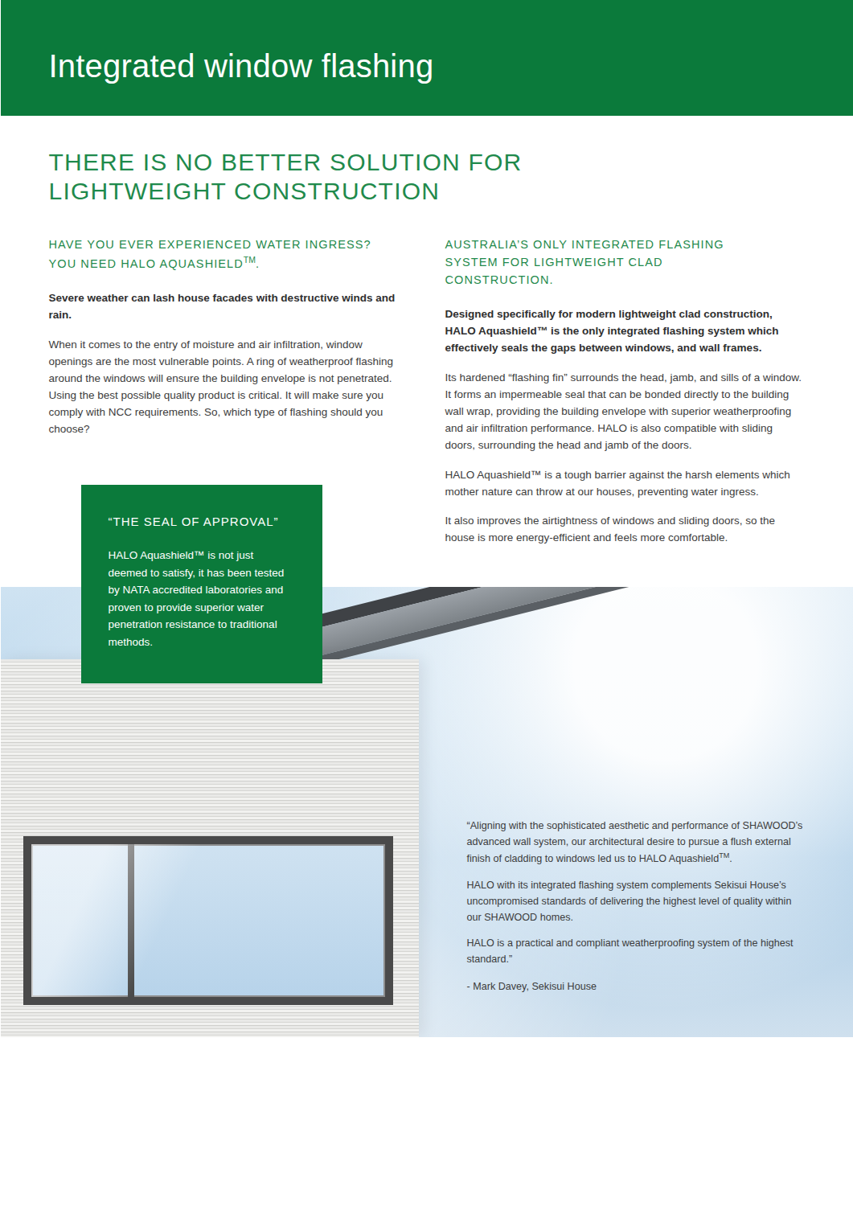Integrated window flashing
There is no better solution for
lightweight construction
Have you ever experienced water ingress?
You need HALO AquashieldTM.
Severe weather can lash house facades with destructive winds and rain.
When it comes to the entry of moisture and air infiltration, window openings are the most vulnerable points. A ring of weatherproof flashing around the windows will ensure the building envelope is not penetrated. Using the best possible quality product is critical. It will make sure you comply with NCC requirements. So, which type of flashing should you choose?
“THE SEAL OF APPROVAL”
HALO Aquashield™ is not just deemed to satisfy, it has been tested by NATA accredited laboratories and proven to provide superior water penetration resistance to traditional methods.
Australia’s only integrated flashing
system for lightweight clad
construction.
Designed specifically for modern lightweight clad construction, HALO Aquashield™ is the only integrated flashing system which effectively seals the gaps between windows, and wall frames.
Its hardened “flashing fin” surrounds the head, jamb, and sills of a window. It forms an impermeable seal that can be bonded directly to the building wall wrap, providing the building envelope with superior weatherproofing and air infiltration performance. HALO is also compatible with sliding doors, surrounding the head and jamb of the doors.
HALO Aquashield™ is a tough barrier against the harsh elements which mother nature can throw at our houses, preventing water ingress.
It also improves the airtightness of windows and sliding doors, so the house is more energy-efficient and feels more comfortable.
“Aligning with the sophisticated aesthetic and performance of SHAWOOD’s advanced wall system, our architectural desire to pursue a flush external finish of cladding to windows led us to HALO AquashieldTM.
HALO with its integrated flashing system complements Sekisui House’s uncompromised standards of delivering the highest level of quality within our SHAWOOD homes.
HALO is a practical and compliant weatherproofing system of the highest standard.”
- Mark Davey, Sekisui House